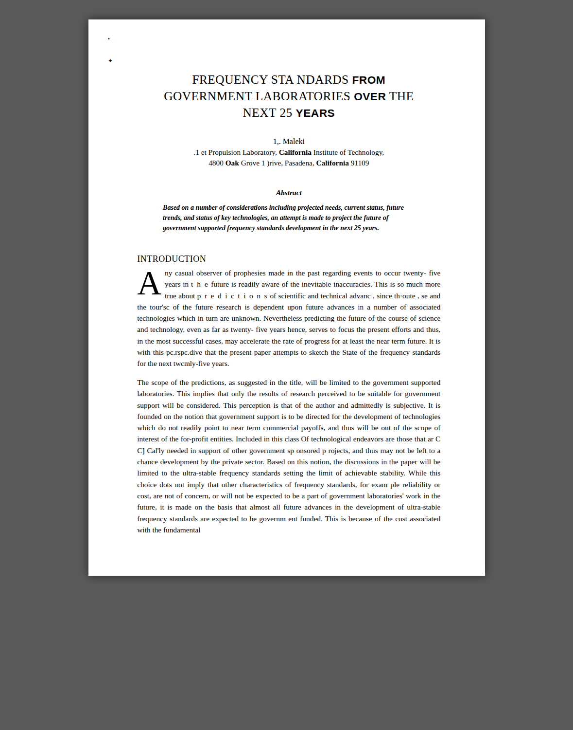•
✦
FREQUENCY STA NDARDS FROM
GOVERNMENT LABORATORIES OVER THE
NEXT 25 YEARS
1,. Maleki
.1 et Propulsion Laboratory, California Institute of Technology,
4800 Oak Grove 1 )rive, Pasadena, California 91109
Abstract
Based on a number of considerations including projected needs, current status, future trends, and status of key technologies, an attempt is made to project the future of government supported frequency standards development in the next 25 years.
INTRODUCTION
Any casual observer of prophesies made in the past regarding events to occur twenty- five years in t h e future is readily aware of the inevitable inaccuracies. This is so much more true about p r e d i c t i o n s of scientific and technical advanc , since th·oute , se and the tour'sc of the future research is dependent upon future advances in a number of associated technologies which in turn are unknown. Nevertheless predicting the future of the course of science and technology, even as far as twenty- five years hence, serves to focus the present efforts and thus, in the most successful cases, may accelerate the rate of progress for at least the near term future. It is with this pc.rspc.dive that the present paper attempts to sketch the State of the frequency standards for the next twcmly-five years.
The scope of the predictions, as suggested in the title, will be limited to the government supported laboratories. This implies that only the results of research perceived to be suitable for government support will be considered. This perception is that of the author and admittedly is subjective. It is founded on the notion that government support is to be directed for the development of technologies which do not readily point to near term commercial payoffs, and thus will be out of the scope of interest of the for-profit entities. Included in this class Of technological endeavors are those that ar C C] Cal'ly needed in support of other government sp onsored p rojects, and thus may not be left to a chance development by the private sector. Based on this notion, the discussions in the paper will be limited to the ultra-stable frequency standards setting the limit of achievable stability. While this choice dots not imply that other characteristics of frequency standards, for exam ple reliability or cost, are not of concern, or will not be expected to be a part of government laboratories' work in the future, it is made on the basis that almost all future advances in the development of ultra-stable frequency standards are expected to be governm ent funded. This is because of the cost associated with the fundamental